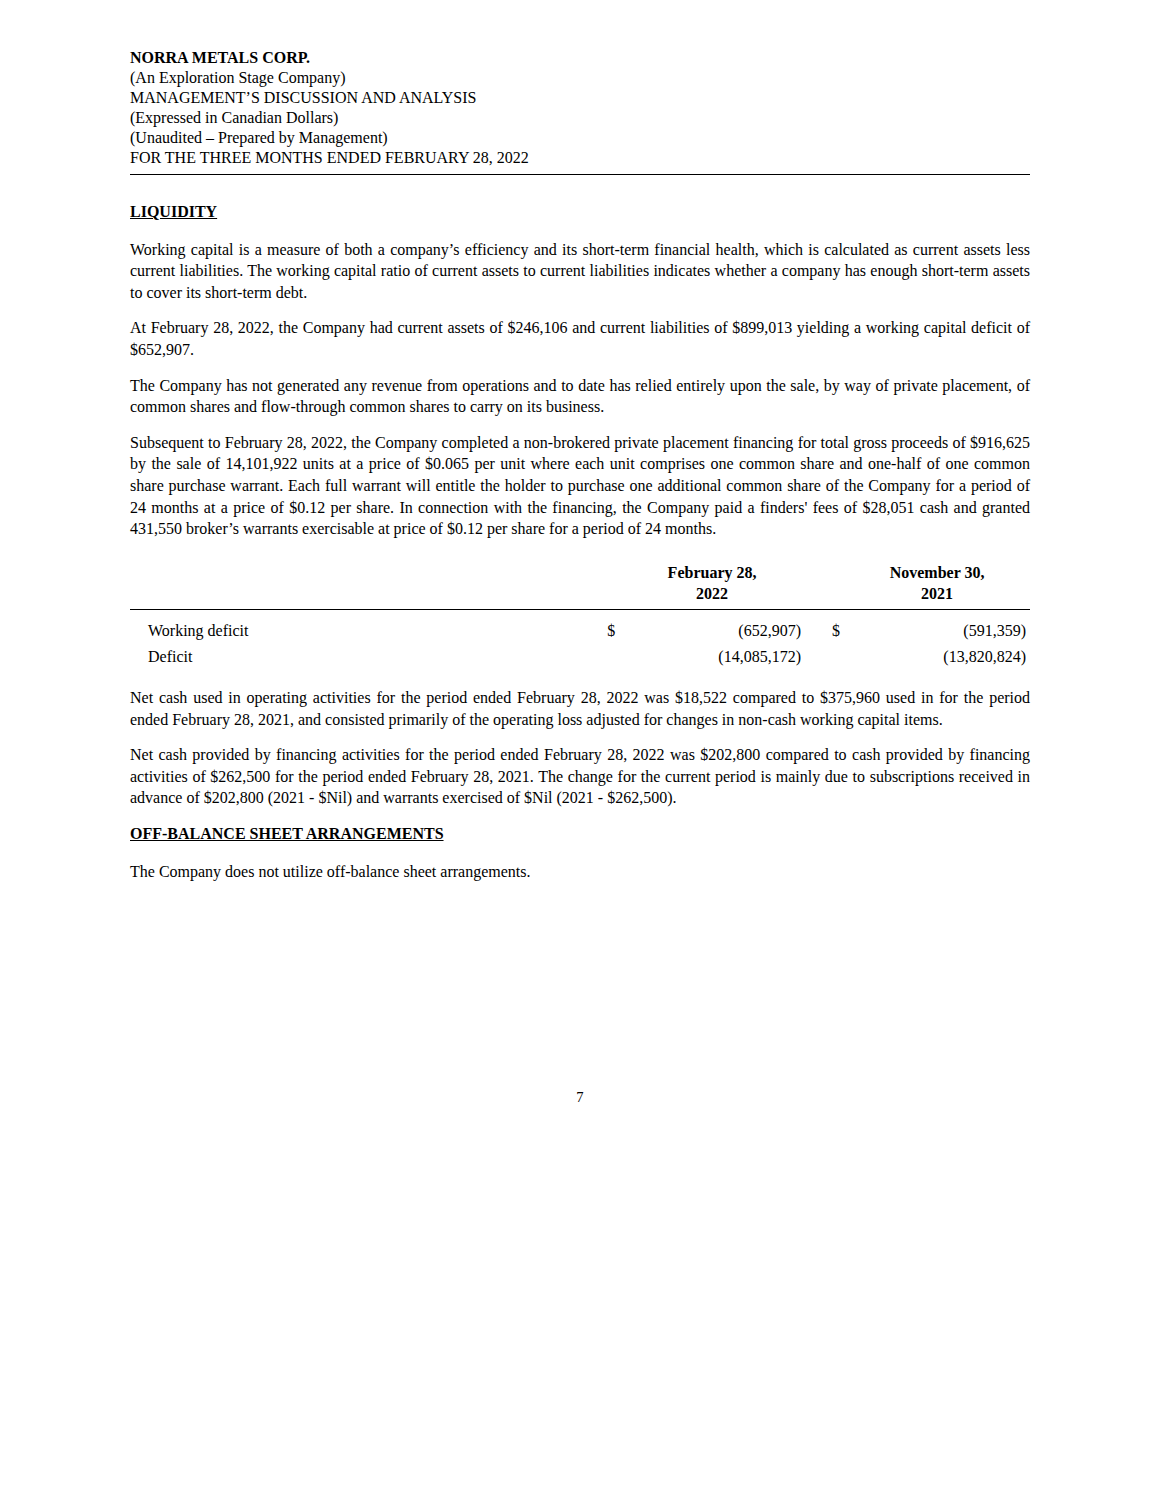Norra Metals Corp.
(An Exploration Stage Company)
MANAGEMENT’S DISCUSSION AND ANALYSIS
(Expressed in Canadian Dollars)
(Unaudited – Prepared by Management)
FOR THE THREE MONTHS ENDED FEBRUARY 28, 2022
LIQUIDITY
Working capital is a measure of both a company’s efficiency and its short-term financial health, which is calculated as current assets less current liabilities. The working capital ratio of current assets to current liabilities indicates whether a company has enough short-term assets to cover its short-term debt.
At February 28, 2022, the Company had current assets of $246,106 and current liabilities of $899,013 yielding a working capital deficit of $652,907.
The Company has not generated any revenue from operations and to date has relied entirely upon the sale, by way of private placement, of common shares and flow-through common shares to carry on its business.
Subsequent to February 28, 2022, the Company completed a non-brokered private placement financing for total gross proceeds of $916,625 by the sale of 14,101,922 units at a price of $0.065 per unit where each unit comprises one common share and one-half of one common share purchase warrant. Each full warrant will entitle the holder to purchase one additional common share of the Company for a period of 24 months at a price of $0.12 per share. In connection with the financing, the Company paid a finders' fees of $28,051 cash and granted 431,550 broker’s warrants exercisable at price of $0.12 per share for a period of 24 months.
| | | February 28, 2022 | | November 30, 2021 |
| --- | --- | --- | --- | --- |
| Working deficit | $ | (652,907) | $ | (591,359) |
| Deficit | | (14,085,172) | | (13,820,824) |
Net cash used in operating activities for the period ended February 28, 2022 was $18,522 compared to $375,960 used in for the period ended February 28, 2021, and consisted primarily of the operating loss adjusted for changes in non-cash working capital items.
Net cash provided by financing activities for the period ended February 28, 2022 was $202,800 compared to cash provided by financing activities of $262,500 for the period ended February 28, 2021. The change for the current period is mainly due to subscriptions received in advance of $202,800 (2021 - $Nil) and warrants exercised of $Nil (2021 - $262,500).
OFF-BALANCE SHEET ARRANGEMENTS
The Company does not utilize off-balance sheet arrangements.
7